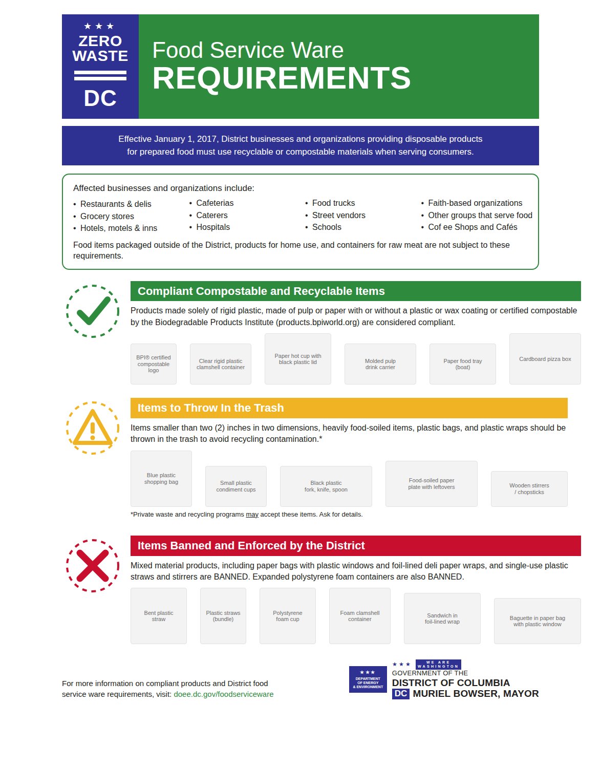★★★
ZERO
WASTE
DC
Food Service Ware
REQUIREMENTS
Effective January 1, 2017, District businesses and organizations providing disposable products
for prepared food must use recyclable or compostable materials when serving consumers.
Affected businesses and organizations include:
Restaurants & delis
Grocery stores
Hotels, motels & inns
Cafeterias
Caterers
Hospitals
Food trucks
Street vendors
Schools
Faith-based organizations
Other groups that serve food
Cof ee Shops and Cafés
Food items packaged outside of the District, products for home use, and containers for raw meat are not subject to these requirements.
Compliant Compostable and Recyclable Items
Products made solely of rigid plastic, made of pulp or paper with or without a plastic or wax coating or certified compostable by the Biodegradable Products Institute (products.bpiworld.org) are considered compliant.
BPI® certified
compostable logo
Clear rigid plastic
clamshell container
Paper hot cup with
black plastic lid
Molded pulp
drink carrier
Paper food tray
(boat)
Cardboard pizza box
Items to Throw In the Trash
Items smaller than two (2) inches in two dimensions, heavily food-soiled items, plastic bags, and plastic wraps should be thrown in the trash to avoid recycling contamination.*
Blue plastic
shopping bag
Small plastic
condiment cups
Black plastic
fork, knife, spoon
Food-soiled paper
plate with leftovers
Wooden stirrers
/ chopsticks
*Private waste and recycling programs may accept these items. Ask for details.
Items Banned and Enforced by the District
Mixed material products, including paper bags with plastic windows and foil-lined deli paper wraps, and single-use plastic straws and stirrers are BANNED. Expanded polystyrene foam containers are also BANNED.
Bent plastic
straw
Plastic straws
(bundle)
Polystyrene
foam cup
Foam clamshell
container
Sandwich in
foil-lined wrap
Baguette in paper bag
with plastic window
For more information on compliant products and District food
service ware requirements, visit: doee.dc.gov/foodserviceware
★★★ DEPARTMENT
OF ENERGY
& ENVIRONMENT
★★★ WE ARE
WASHINGTON
GOVERNMENT OF THE
DISTRICT OF COLUMBIA
DC MURIEL BOWSER, MAYOR